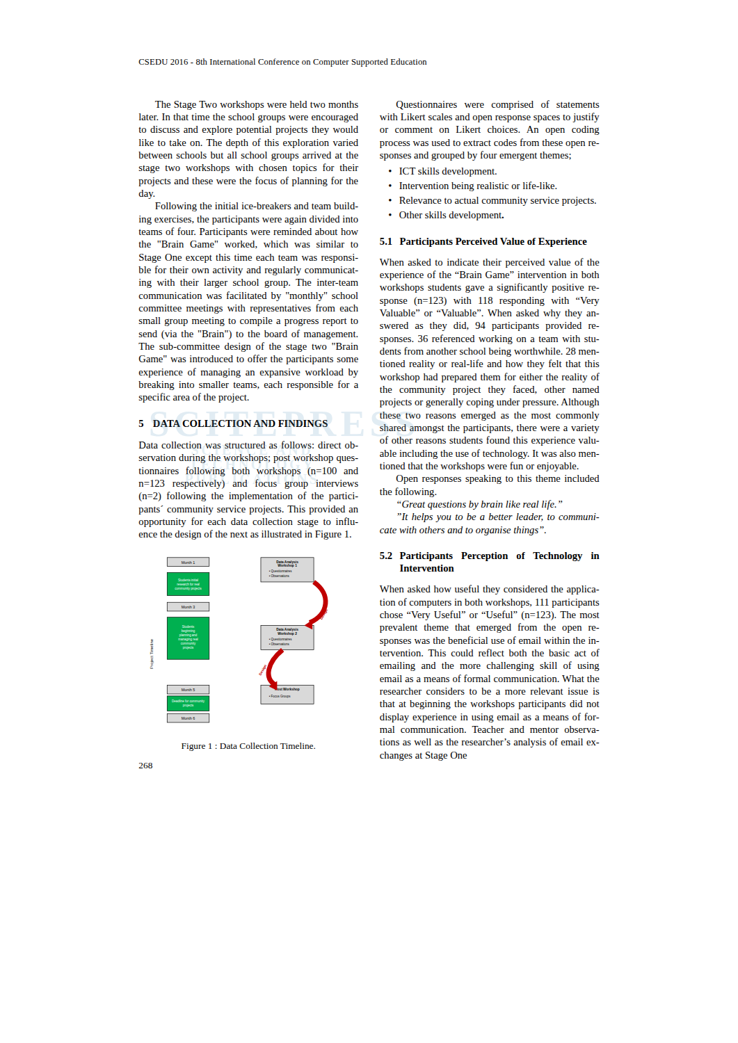CSEDU 2016 - 8th International Conference on Computer Supported Education
SCITEPRESS
SCIENCE AND TECHNOLOGY PUBLICATIONS
The Stage Two workshops were held two months later. In that time the school groups were encouraged to discuss and explore potential projects they would like to take on. The depth of this exploration varied between schools but all school groups arrived at the stage two workshops with chosen topics for their projects and these were the focus of planning for the day.
Following the initial ice-breakers and team building exercises, the participants were again divided into teams of four. Participants were reminded about how the "Brain Game" worked, which was similar to Stage One except this time each team was responsible for their own activity and regularly communicating with their larger school group. The inter-team communication was facilitated by "monthly" school committee meetings with representatives from each small group meeting to compile a progress report to send (via the "Brain") to the board of management. The sub-committee design of the stage two "Brain Game" was introduced to offer the participants some experience of managing an expansive workload by breaking into smaller teams, each responsible for a specific area of the project.
5 DATA COLLECTION AND FINDINGS
Data collection was structured as follows: direct observation during the workshops; post workshop questionnaires following both workshops (n=100 and n=123 respectively) and focus group interviews (n=2) following the implementation of the participants´ community service projects. This provided an opportunity for each data collection stage to influence the design of the next as illustrated in Figure 1.
Project Timeline Month 1 Students initial research for real community projects Month 3 Students beginning planning and managing real community projects Month 5 Deadline for community projects Month 6 Data Analysis Workshop 1 • Questionnaires • Observations Data Analysis Workshop 2 • Questionnaires • Observations Post Workshop • Focus Groups Design Design
Figure 1 : Data Collection Timeline.
Questionnaires were comprised of statements with Likert scales and open response spaces to justify or comment on Likert choices. An open coding process was used to extract codes from these open responses and grouped by four emergent themes;
ICT skills development.
Intervention being realistic or life-like.
Relevance to actual community service projects.
Other skills development.
5.1 Participants Perceived Value of Experience
When asked to indicate their perceived value of the experience of the “Brain Game” intervention in both workshops students gave a significantly positive response (n=123) with 118 responding with “Very Valuable” or “Valuable”. When asked why they answered as they did, 94 participants provided responses. 36 referenced working on a team with students from another school being worthwhile. 28 mentioned reality or real-life and how they felt that this workshop had prepared them for either the reality of the community project they faced, other named projects or generally coping under pressure. Although these two reasons emerged as the most commonly shared amongst the participants, there were a variety of other reasons students found this experience valuable including the use of technology. It was also mentioned that the workshops were fun or enjoyable.
Open responses speaking to this theme included the following.
“Great questions by brain like real life.”
”It helps you to be a better leader, to communicate with others and to organise things”.
5.2 Participants Perception of Technology in Intervention
When asked how useful they considered the application of computers in both workshops, 111 participants chose “Very Useful” or “Useful” (n=123). The most prevalent theme that emerged from the open responses was the beneficial use of email within the intervention. This could reflect both the basic act of emailing and the more challenging skill of using email as a means of formal communication. What the researcher considers to be a more relevant issue is that at beginning the workshops participants did not display experience in using email as a means of formal communication. Teacher and mentor observations as well as the researcher’s analysis of email exchanges at Stage One
268